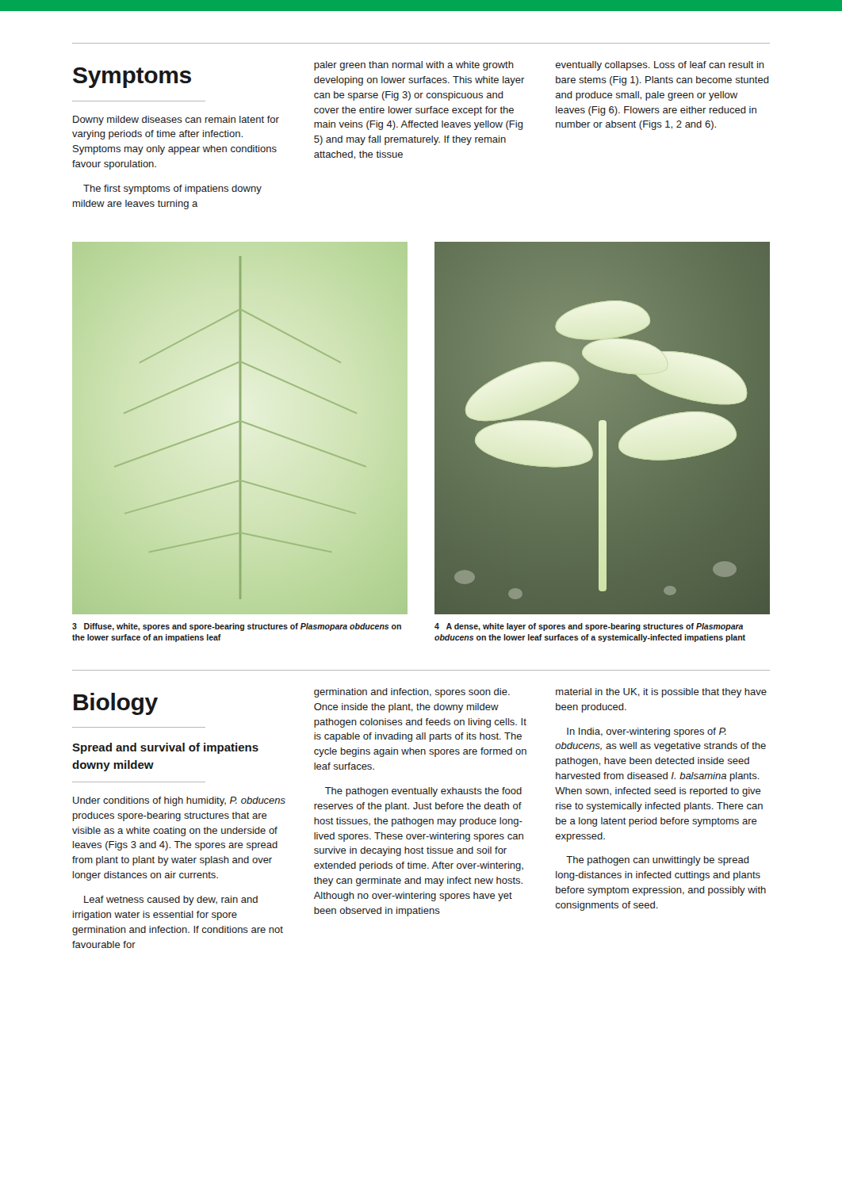Symptoms
Downy mildew diseases can remain latent for varying periods of time after infection. Symptoms may only appear when conditions favour sporulation.
The first symptoms of impatiens downy mildew are leaves turning a
paler green than normal with a white growth developing on lower surfaces. This white layer can be sparse (Fig 3) or conspicuous and cover the entire lower surface except for the main veins (Fig 4). Affected leaves yellow (Fig 5) and may fall prematurely. If they remain attached, the tissue
eventually collapses. Loss of leaf can result in bare stems (Fig 1). Plants can become stunted and produce small, pale green or yellow leaves (Fig 6). Flowers are either reduced in number or absent (Figs 1, 2 and 6).
3 Diffuse, white, spores and spore-bearing structures of Plasmopara obducens on the lower surface of an impatiens leaf
4 A dense, white layer of spores and spore-bearing structures of Plasmopara obducens on the lower leaf surfaces of a systemically-infected impatiens plant
Biology
Spread and survival of impatiens downy mildew
Under conditions of high humidity, P. obducens produces spore-bearing structures that are visible as a white coating on the underside of leaves (Figs 3 and 4). The spores are spread from plant to plant by water splash and over longer distances on air currents.
Leaf wetness caused by dew, rain and irrigation water is essential for spore germination and infection. If conditions are not favourable for
germination and infection, spores soon die. Once inside the plant, the downy mildew pathogen colonises and feeds on living cells. It is capable of invading all parts of its host. The cycle begins again when spores are formed on leaf surfaces.
The pathogen eventually exhausts the food reserves of the plant. Just before the death of host tissues, the pathogen may produce long-lived spores. These over-wintering spores can survive in decaying host tissue and soil for extended periods of time. After over-wintering, they can germinate and may infect new hosts. Although no over-wintering spores have yet been observed in impatiens
material in the UK, it is possible that they have been produced.
In India, over-wintering spores of P. obducens, as well as vegetative strands of the pathogen, have been detected inside seed harvested from diseased I. balsamina plants. When sown, infected seed is reported to give rise to systemically infected plants. There can be a long latent period before symptoms are expressed.
The pathogen can unwittingly be spread long-distances in infected cuttings and plants before symptom expression, and possibly with consignments of seed.